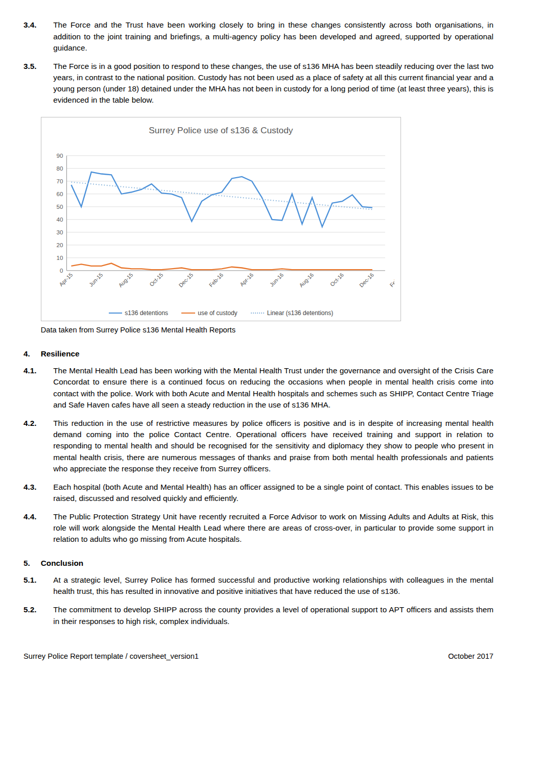3.4. The Force and the Trust have been working closely to bring in these changes consistently across both organisations, in addition to the joint training and briefings, a multi-agency policy has been developed and agreed, supported by operational guidance.
3.5. The Force is in a good position to respond to these changes, the use of s136 MHA has been steadily reducing over the last two years, in contrast to the national position. Custody has not been used as a place of safety at all this current financial year and a young person (under 18) detained under the MHA has not been in custody for a long period of time (at least three years), this is evidenced in the table below.
Surrey Police use of s136 & Custody
90 80 70 60 50 40 30 20 10 0 Apr-15 Jun-15 Aug-15 Oct-15 Dec-15 Feb-16 Apr-16 Jun-16 Aug-16 Oct-16 Dec-16 Feb-17 Apr-17 Jun-17 Aug-17 Oct-17
s136 detentions use of custody Linear (s136 detentions)
Data taken from Surrey Police s136 Mental Health Reports
4. Resilience
4.1. The Mental Health Lead has been working with the Mental Health Trust under the governance and oversight of the Crisis Care Concordat to ensure there is a continued focus on reducing the occasions when people in mental health crisis come into contact with the police. Work with both Acute and Mental Health hospitals and schemes such as SHIPP, Contact Centre Triage and Safe Haven cafes have all seen a steady reduction in the use of s136 MHA.
4.2. This reduction in the use of restrictive measures by police officers is positive and is in despite of increasing mental health demand coming into the police Contact Centre. Operational officers have received training and support in relation to responding to mental health and should be recognised for the sensitivity and diplomacy they show to people who present in mental health crisis, there are numerous messages of thanks and praise from both mental health professionals and patients who appreciate the response they receive from Surrey officers.
4.3. Each hospital (both Acute and Mental Health) has an officer assigned to be a single point of contact. This enables issues to be raised, discussed and resolved quickly and efficiently.
4.4. The Public Protection Strategy Unit have recently recruited a Force Advisor to work on Missing Adults and Adults at Risk, this role will work alongside the Mental Health Lead where there are areas of cross-over, in particular to provide some support in relation to adults who go missing from Acute hospitals.
5. Conclusion
5.1. At a strategic level, Surrey Police has formed successful and productive working relationships with colleagues in the mental health trust, this has resulted in innovative and positive initiatives that have reduced the use of s136.
5.2. The commitment to develop SHIPP across the county provides a level of operational support to APT officers and assists them in their responses to high risk, complex individuals.
Surrey Police Report template / coversheet_version1 October 2017